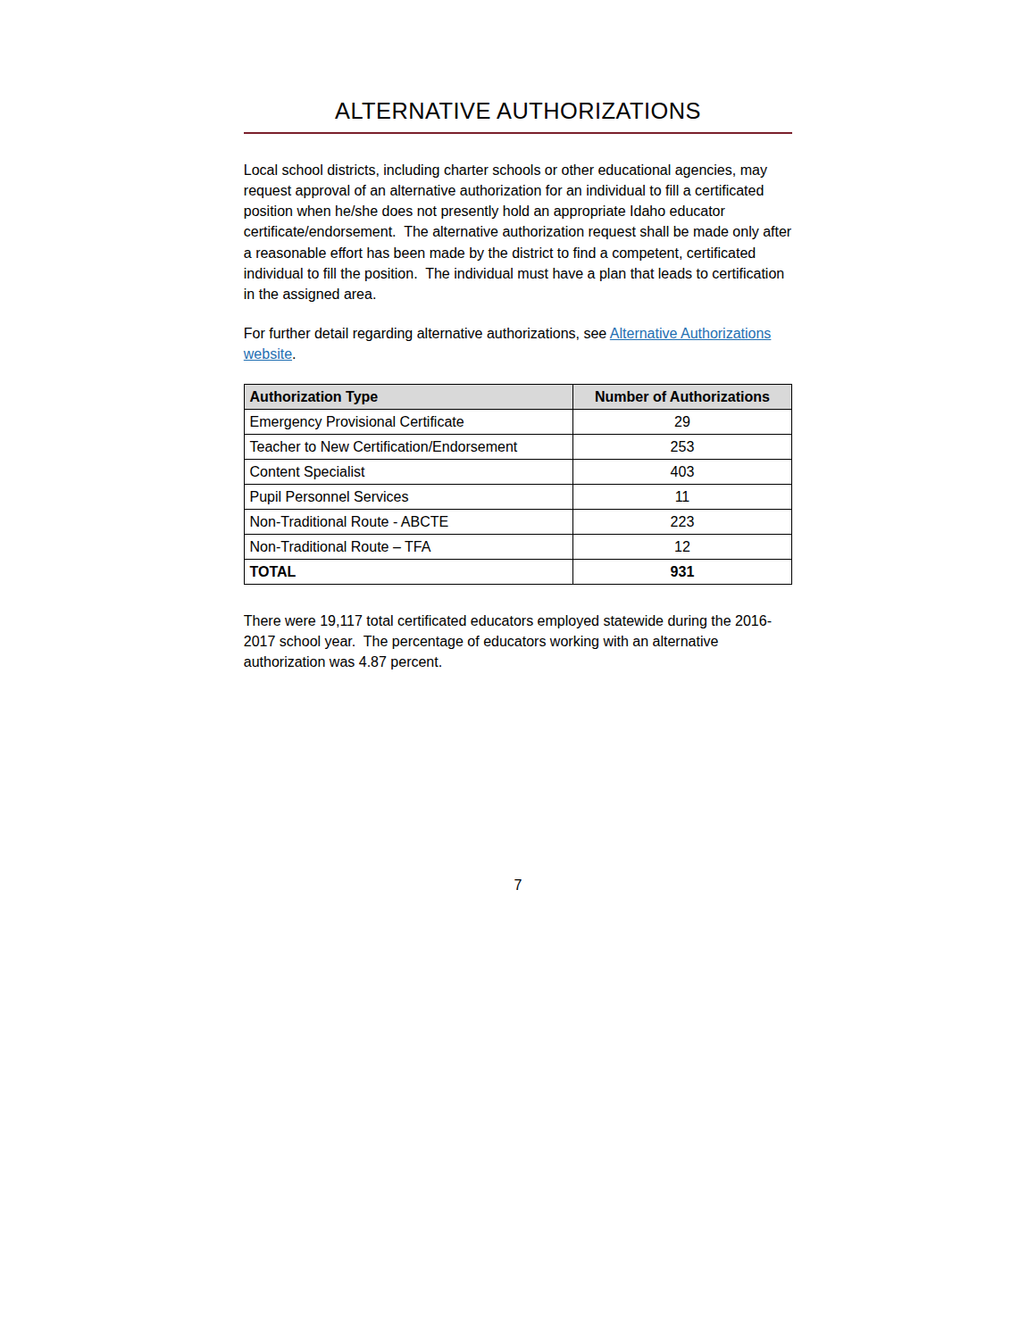ALTERNATIVE AUTHORIZATIONS
Local school districts, including charter schools or other educational agencies, may request approval of an alternative authorization for an individual to fill a certificated position when he/she does not presently hold an appropriate Idaho educator certificate/endorsement. The alternative authorization request shall be made only after a reasonable effort has been made by the district to find a competent, certificated individual to fill the position. The individual must have a plan that leads to certification in the assigned area.
For further detail regarding alternative authorizations, see Alternative Authorizations website.
| Authorization Type | Number of Authorizations |
| --- | --- |
| Emergency Provisional Certificate | 29 |
| Teacher to New Certification/Endorsement | 253 |
| Content Specialist | 403 |
| Pupil Personnel Services | 11 |
| Non-Traditional Route - ABCTE | 223 |
| Non-Traditional Route – TFA | 12 |
| TOTAL | 931 |
There were 19,117 total certificated educators employed statewide during the 2016-2017 school year. The percentage of educators working with an alternative authorization was 4.87 percent.
7